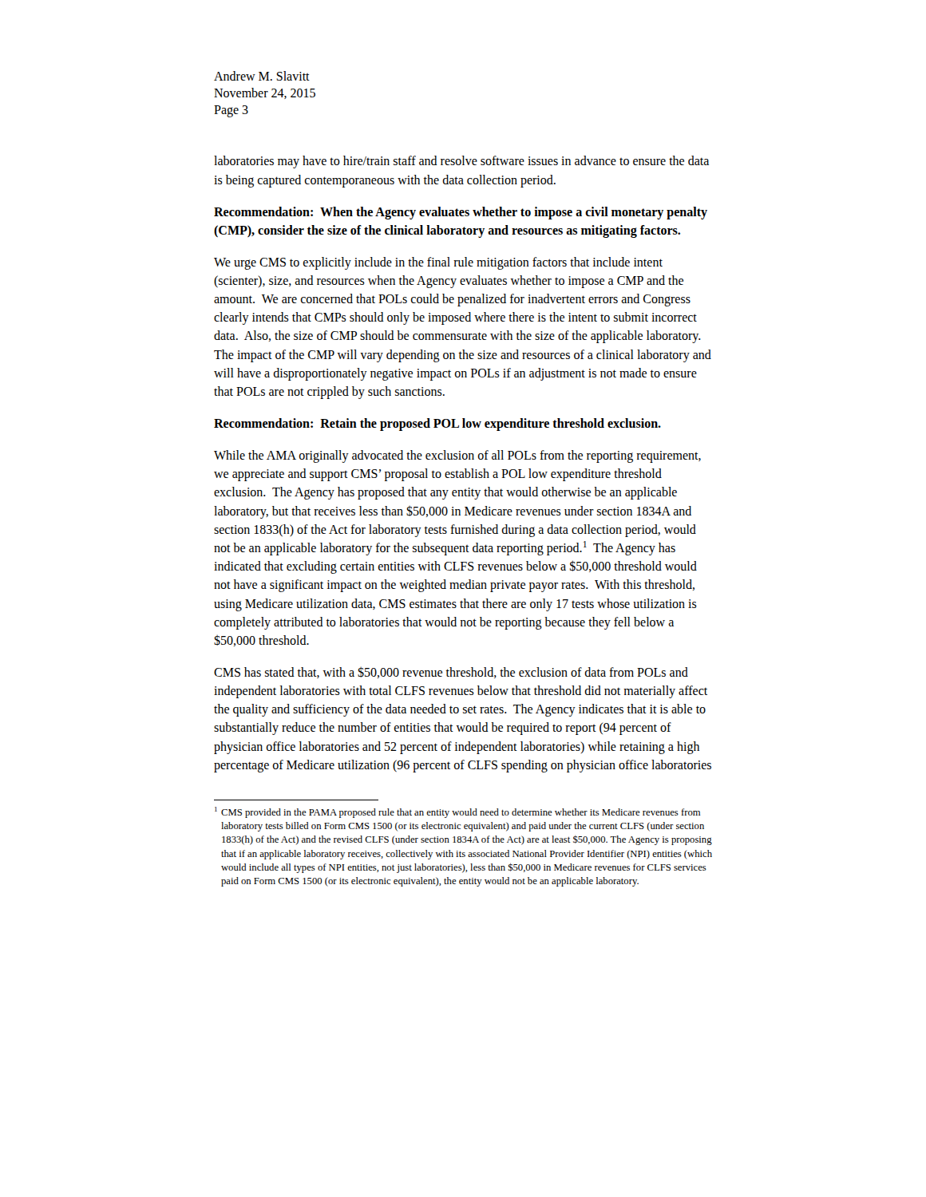Andrew M. Slavitt
November 24, 2015
Page 3
laboratories may have to hire/train staff and resolve software issues in advance to ensure the data is being captured contemporaneous with the data collection period.
Recommendation: When the Agency evaluates whether to impose a civil monetary penalty (CMP), consider the size of the clinical laboratory and resources as mitigating factors.
We urge CMS to explicitly include in the final rule mitigation factors that include intent (scienter), size, and resources when the Agency evaluates whether to impose a CMP and the amount. We are concerned that POLs could be penalized for inadvertent errors and Congress clearly intends that CMPs should only be imposed where there is the intent to submit incorrect data. Also, the size of CMP should be commensurate with the size of the applicable laboratory. The impact of the CMP will vary depending on the size and resources of a clinical laboratory and will have a disproportionately negative impact on POLs if an adjustment is not made to ensure that POLs are not crippled by such sanctions.
Recommendation: Retain the proposed POL low expenditure threshold exclusion.
While the AMA originally advocated the exclusion of all POLs from the reporting requirement, we appreciate and support CMS’ proposal to establish a POL low expenditure threshold exclusion. The Agency has proposed that any entity that would otherwise be an applicable laboratory, but that receives less than $50,000 in Medicare revenues under section 1834A and section 1833(h) of the Act for laboratory tests furnished during a data collection period, would not be an applicable laboratory for the subsequent data reporting period.1 The Agency has indicated that excluding certain entities with CLFS revenues below a $50,000 threshold would not have a significant impact on the weighted median private payor rates. With this threshold, using Medicare utilization data, CMS estimates that there are only 17 tests whose utilization is completely attributed to laboratories that would not be reporting because they fell below a $50,000 threshold.
CMS has stated that, with a $50,000 revenue threshold, the exclusion of data from POLs and independent laboratories with total CLFS revenues below that threshold did not materially affect the quality and sufficiency of the data needed to set rates. The Agency indicates that it is able to substantially reduce the number of entities that would be required to report (94 percent of physician office laboratories and 52 percent of independent laboratories) while retaining a high percentage of Medicare utilization (96 percent of CLFS spending on physician office laboratories
1
CMS provided in the PAMA proposed rule that an entity would need to determine whether its Medicare revenues from laboratory tests billed on Form CMS 1500 (or its electronic equivalent) and paid under the current CLFS (under section 1833(h) of the Act) and the revised CLFS (under section 1834A of the Act) are at least $50,000. The Agency is proposing that if an applicable laboratory receives, collectively with its associated National Provider Identifier (NPI) entities (which would include all types of NPI entities, not just laboratories), less than $50,000 in Medicare revenues for CLFS services paid on Form CMS 1500 (or its electronic equivalent), the entity would not be an applicable laboratory.